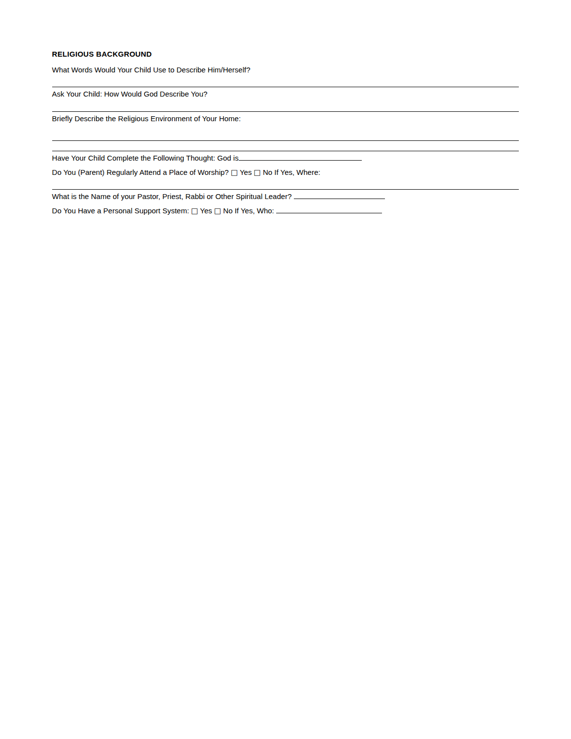RELIGIOUS BACKGROUND
What Words Would Your Child Use to Describe Him/Herself?
Ask Your Child: How Would God Describe You?
Briefly Describe the Religious Environment of Your Home:
Have Your Child Complete the Following Thought: God is
Do You (Parent) Regularly Attend a Place of Worship? □ Yes □ No If Yes, Where:
What is the Name of your Pastor, Priest, Rabbi or Other Spiritual Leader?
Do You Have a Personal Support System: □ Yes □ No If Yes, Who: